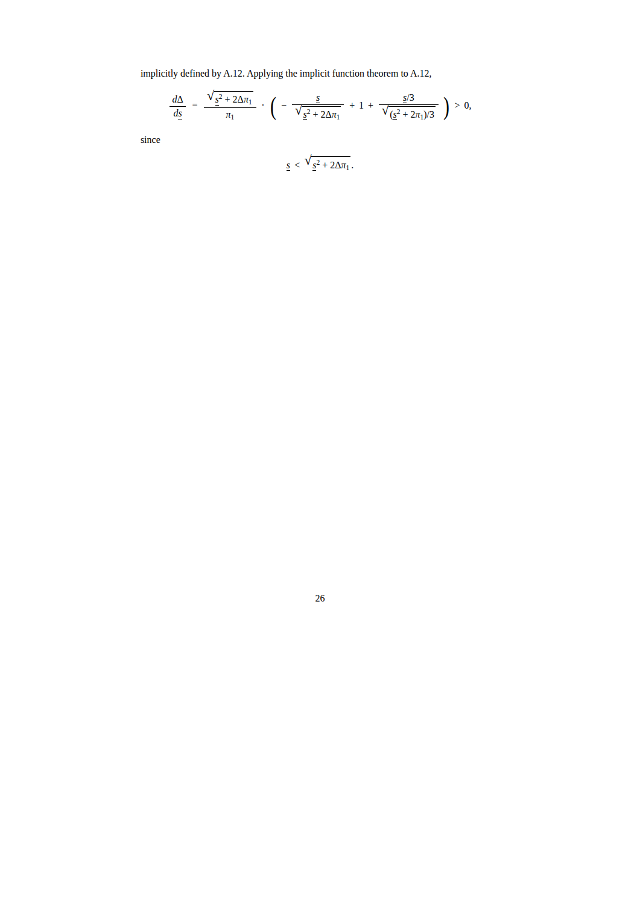implicitly defined by A.12. Applying the implicit function theorem to A.12,
d Δ ds = s2 + 2Δπ1 π1 · ( − s s2 + 2Δπ1 + 1 + s/3 (s2 + 2π1)/3 ) > 0,
since
s < s2 + 2Δπ1.
26